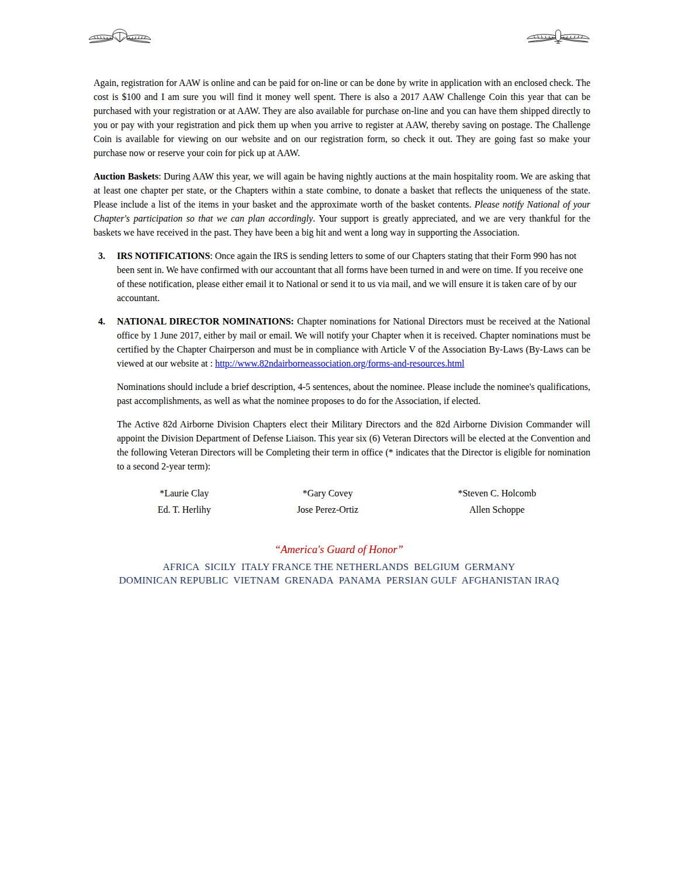Again, registration for AAW is online and can be paid for on-line or can be done by write in application with an enclosed check. The cost is $100 and I am sure you will find it money well spent. There is also a 2017 AAW Challenge Coin this year that can be purchased with your registration or at AAW. They are also available for purchase on-line and you can have them shipped directly to you or pay with your registration and pick them up when you arrive to register at AAW, thereby saving on postage. The Challenge Coin is available for viewing on our website and on our registration form, so check it out. They are going fast so make your purchase now or reserve your coin for pick up at AAW.
Auction Baskets: During AAW this year, we will again be having nightly auctions at the main hospitality room. We are asking that at least one chapter per state, or the Chapters within a state combine, to donate a basket that reflects the uniqueness of the state. Please include a list of the items in your basket and the approximate worth of the basket contents. Please notify National of your Chapter's participation so that we can plan accordingly. Your support is greatly appreciated, and we are very thankful for the baskets we have received in the past. They have been a big hit and went a long way in supporting the Association.
IRS NOTIFICATIONS: Once again the IRS is sending letters to some of our Chapters stating that their Form 990 has not been sent in. We have confirmed with our accountant that all forms have been turned in and were on time. If you receive one of these notification, please either email it to National or send it to us via mail, and we will ensure it is taken care of by our accountant.
NATIONAL DIRECTOR NOMINATIONS: Chapter nominations for National Directors must be received at the National office by 1 June 2017, either by mail or email. We will notify your Chapter when it is received. Chapter nominations must be certified by the Chapter Chairperson and must be in compliance with Article V of the Association By-Laws (By-Laws can be viewed at our website at : http://www.82ndairborneassociation.org/forms-and-resources.html
Nominations should include a brief description, 4-5 sentences, about the nominee. Please include the nominee's qualifications, past accomplishments, as well as what the nominee proposes to do for the Association, if elected.
The Active 82d Airborne Division Chapters elect their Military Directors and the 82d Airborne Division Commander will appoint the Division Department of Defense Liaison. This year six (6) Veteran Directors will be elected at the Convention and the following Veteran Directors will be Completing their term in office (* indicates that the Director is eligible for nomination to a second 2-year term):
| *Laurie Clay | *Gary Covey | *Steven C. Holcomb |
| Ed. T. Herlihy | Jose Perez-Ortiz | Allen Schoppe |
“America's Guard of Honor”
AFRICA SICILY ITALY FRANCE THE NETHERLANDS BELGIUM GERMANY
DOMINICAN REPUBLIC VIETNAM GRENADA PANAMA PERSIAN GULF AFGHANISTAN IRAQ